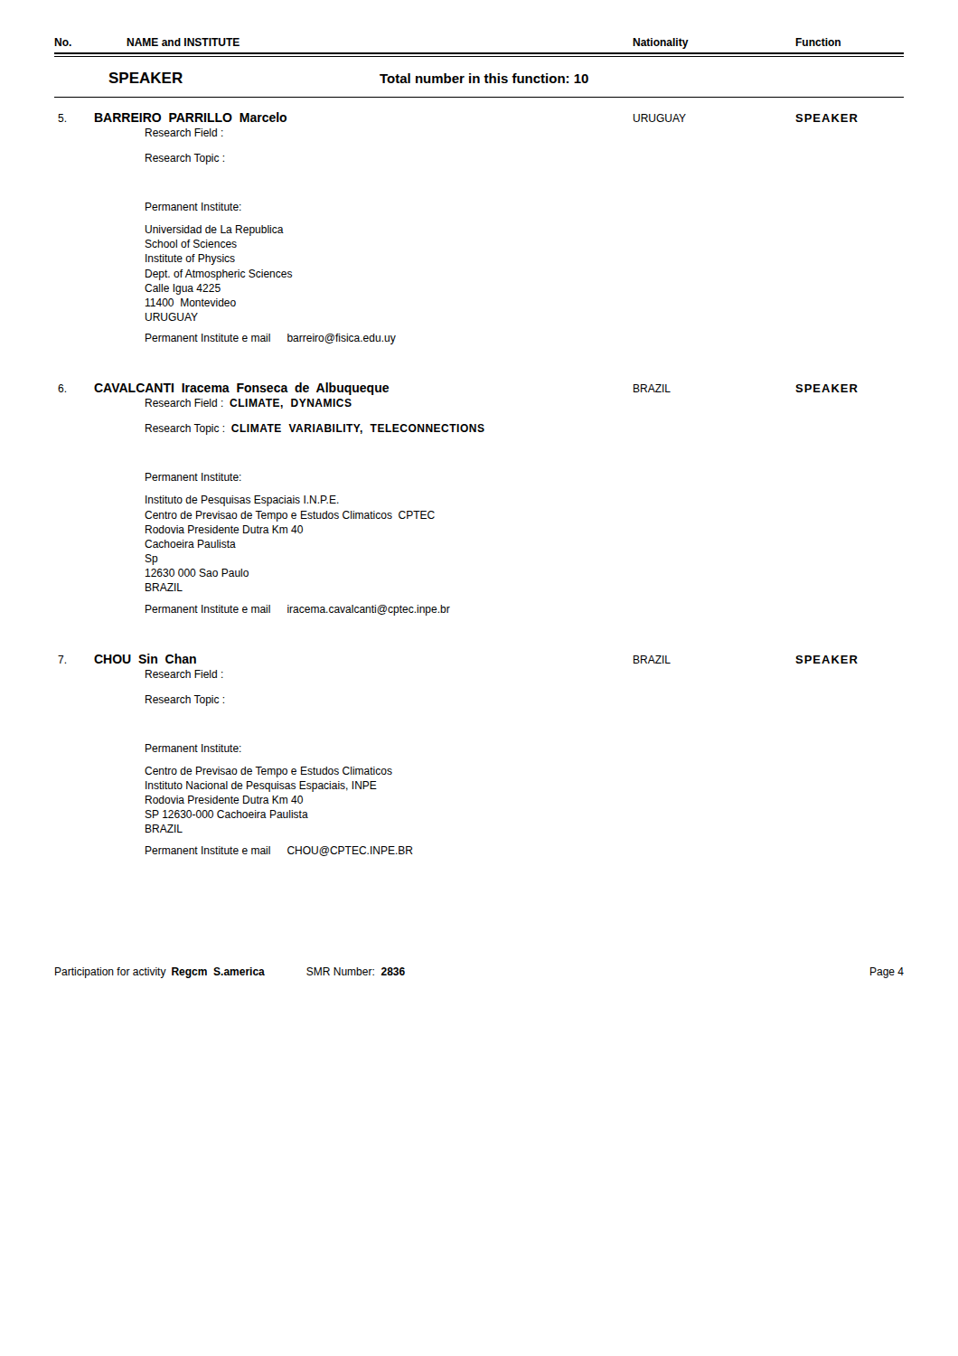No.
NAME and INSTITUTE
Nationality
Function
SPEAKER
Total number in this function: 10
5.
BARREIRO PARRILLO Marcelo
URUGUAY
SPEAKER
Research Field :
Research Topic :
Permanent Institute:
Universidad de La Republica
School of Sciences
Institute of Physics
Dept. of Atmospheric Sciences
Calle Igua 4225
11400 Montevideo
URUGUAY
Permanent Institute e mailbarreiro@fisica.edu.uy
6.
CAVALCANTI Iracema Fonseca de Albuqueque
BRAZIL
SPEAKER
Research Field : CLIMATE, DYNAMICS
Research Topic : CLIMATE VARIABILITY, TELECONNECTIONS
Permanent Institute:
Instituto de Pesquisas Espaciais I.N.P.E.
Centro de Previsao de Tempo e Estudos Climaticos CPTEC
Rodovia Presidente Dutra Km 40
Cachoeira Paulista
Sp
12630 000 Sao Paulo
BRAZIL
Permanent Institute e mailiracema.cavalcanti@cptec.inpe.br
7.
CHOU Sin Chan
BRAZIL
SPEAKER
Research Field :
Research Topic :
Permanent Institute:
Centro de Previsao de Tempo e Estudos Climaticos
Instituto Nacional de Pesquisas Espaciais, INPE
Rodovia Presidente Dutra Km 40
SP 12630-000 Cachoeira Paulista
BRAZIL
Permanent Institute e mail CHOU@CPTEC.INPE.BR
Participation for activity Regcm S.america SMR Number: 2836
Page 4